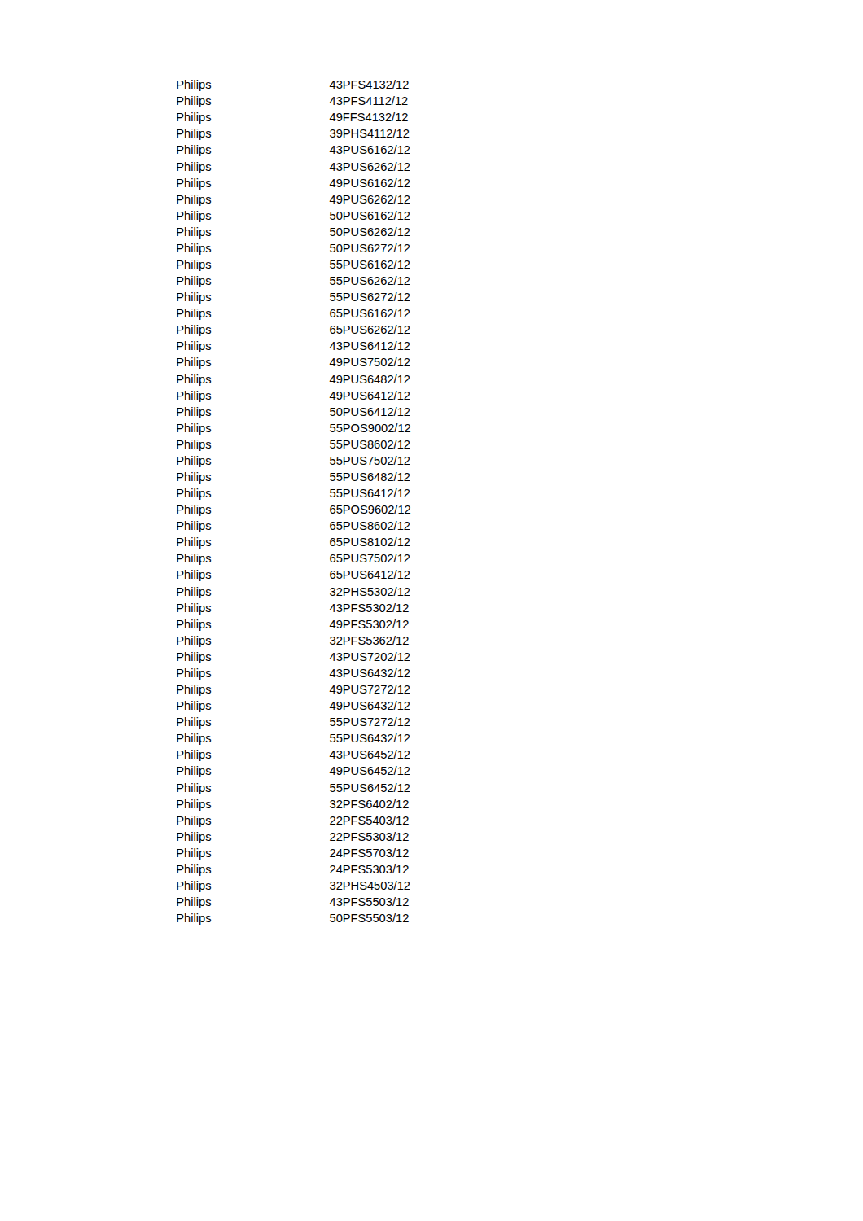| Philips | 43PFS4132/12 |
| Philips | 43PFS4112/12 |
| Philips | 49FFS4132/12 |
| Philips | 39PHS4112/12 |
| Philips | 43PUS6162/12 |
| Philips | 43PUS6262/12 |
| Philips | 49PUS6162/12 |
| Philips | 49PUS6262/12 |
| Philips | 50PUS6162/12 |
| Philips | 50PUS6262/12 |
| Philips | 50PUS6272/12 |
| Philips | 55PUS6162/12 |
| Philips | 55PUS6262/12 |
| Philips | 55PUS6272/12 |
| Philips | 65PUS6162/12 |
| Philips | 65PUS6262/12 |
| Philips | 43PUS6412/12 |
| Philips | 49PUS7502/12 |
| Philips | 49PUS6482/12 |
| Philips | 49PUS6412/12 |
| Philips | 50PUS6412/12 |
| Philips | 55POS9002/12 |
| Philips | 55PUS8602/12 |
| Philips | 55PUS7502/12 |
| Philips | 55PUS6482/12 |
| Philips | 55PUS6412/12 |
| Philips | 65POS9602/12 |
| Philips | 65PUS8602/12 |
| Philips | 65PUS8102/12 |
| Philips | 65PUS7502/12 |
| Philips | 65PUS6412/12 |
| Philips | 32PHS5302/12 |
| Philips | 43PFS5302/12 |
| Philips | 49PFS5302/12 |
| Philips | 32PFS5362/12 |
| Philips | 43PUS7202/12 |
| Philips | 43PUS6432/12 |
| Philips | 49PUS7272/12 |
| Philips | 49PUS6432/12 |
| Philips | 55PUS7272/12 |
| Philips | 55PUS6432/12 |
| Philips | 43PUS6452/12 |
| Philips | 49PUS6452/12 |
| Philips | 55PUS6452/12 |
| Philips | 32PFS6402/12 |
| Philips | 22PFS5403/12 |
| Philips | 22PFS5303/12 |
| Philips | 24PFS5703/12 |
| Philips | 24PFS5303/12 |
| Philips | 32PHS4503/12 |
| Philips | 43PFS5503/12 |
| Philips | 50PFS5503/12 |